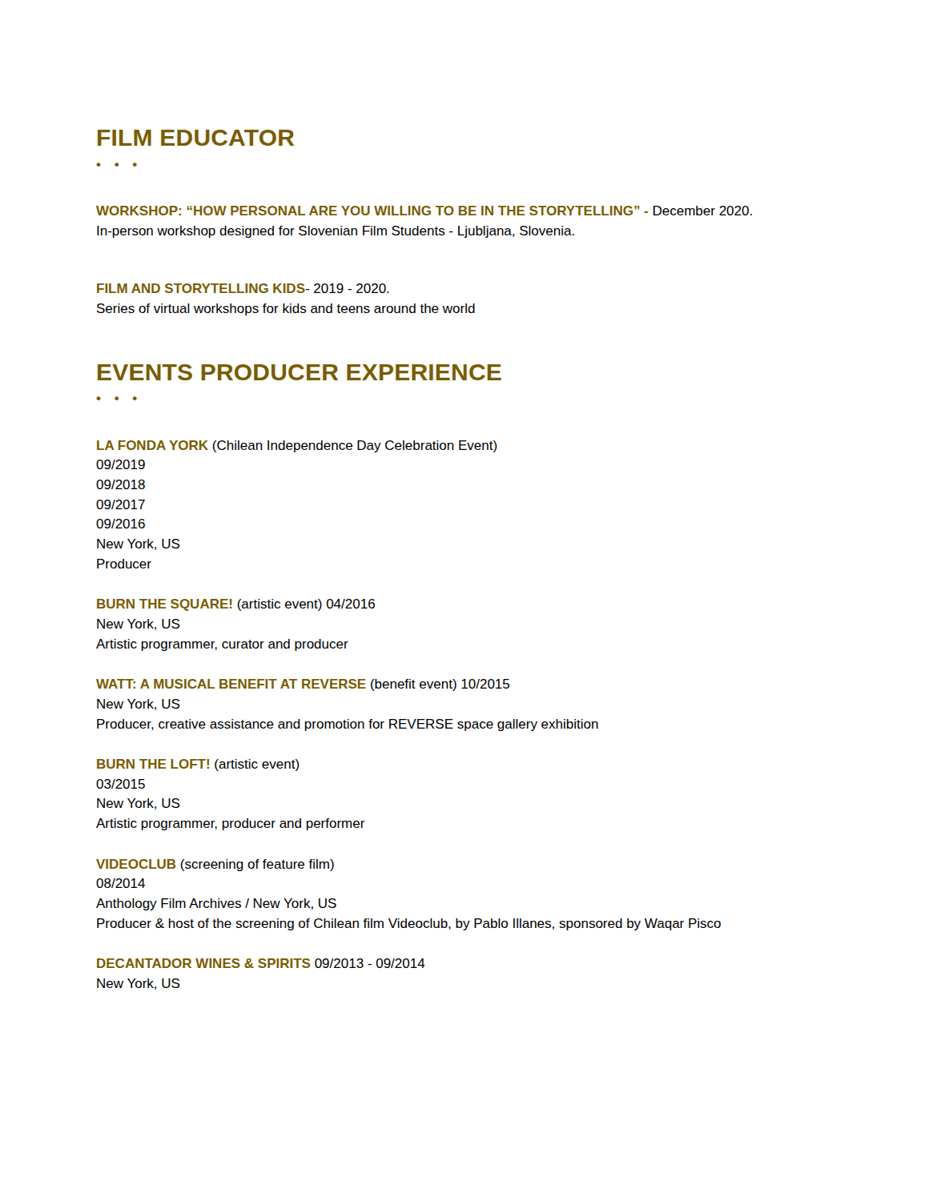FILM EDUCATOR
• • •
WORKSHOP: “HOW PERSONAL ARE YOU WILLING TO BE IN THE STORYTELLING” - December 2020.
In-person workshop designed for Slovenian Film Students - Ljubljana, Slovenia.
FILM AND STORYTELLING KIDS- 2019 - 2020.
Series of virtual workshops for kids and teens around the world
EVENTS PRODUCER EXPERIENCE
• • •
LA FONDA YORK (Chilean Independence Day Celebration Event)
09/2019
09/2018
09/2017
09/2016
New York, US
Producer
BURN THE SQUARE! (artistic event) 04/2016
New York, US
Artistic programmer, curator and producer
WATT: A MUSICAL BENEFIT AT REVERSE (benefit event) 10/2015
New York, US
Producer, creative assistance and promotion for REVERSE space gallery exhibition
BURN THE LOFT! (artistic event)
03/2015
New York, US
Artistic programmer, producer and performer
VIDEOCLUB (screening of feature film)
08/2014
Anthology Film Archives / New York, US
Producer & host of the screening of Chilean film Videoclub, by Pablo Illanes, sponsored by Waqar Pisco
DECANTADOR WINES & SPIRITS 09/2013 - 09/2014
New York, US